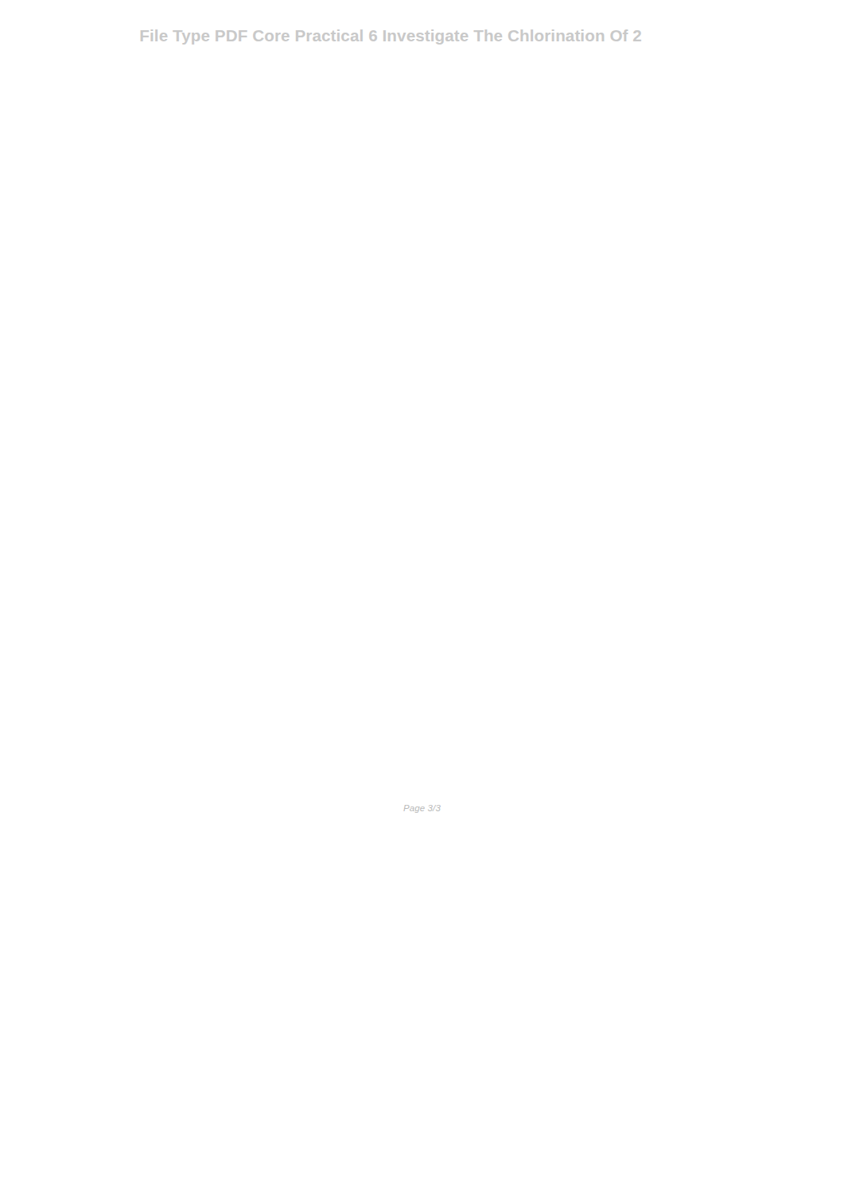File Type PDF Core Practical 6 Investigate The Chlorination Of 2
Page 3/3